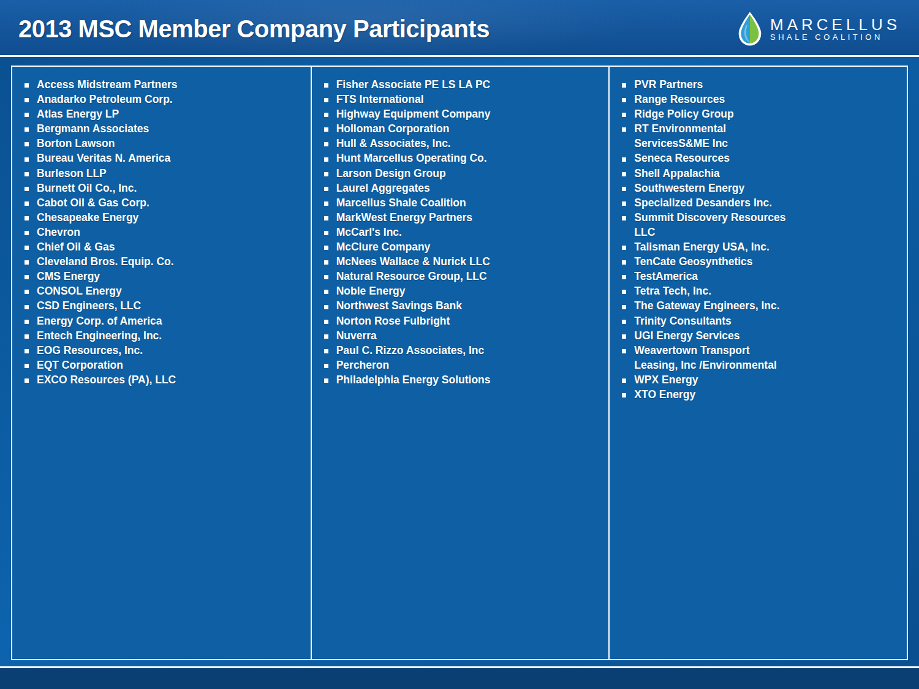2013 MSC Member Company Participants
MARCELLUS
SHALE COALITION
Access Midstream Partners
Anadarko Petroleum Corp.
Atlas Energy LP
Bergmann Associates
Borton Lawson
Bureau Veritas N. America
Burleson LLP
Burnett Oil Co., Inc.
Cabot Oil & Gas Corp.
Chesapeake Energy
Chevron
Chief Oil & Gas
Cleveland Bros. Equip. Co.
CMS Energy
CONSOL Energy
CSD Engineers, LLC
Energy Corp. of America
Entech Engineering, Inc.
EOG Resources, Inc.
EQT Corporation
EXCO Resources (PA), LLC
Fisher Associate PE LS LA PC
FTS International
Highway Equipment Company
Holloman Corporation
Hull & Associates, Inc.
Hunt Marcellus Operating Co.
Larson Design Group
Laurel Aggregates
Marcellus Shale Coalition
MarkWest Energy Partners
McCarl's Inc.
McClure Company
McNees Wallace & Nurick LLC
Natural Resource Group, LLC
Noble Energy
Northwest Savings Bank
Norton Rose Fulbright
Nuverra
Paul C. Rizzo Associates, Inc
Percheron
Philadelphia Energy Solutions
PVR Partners
Range Resources
Ridge Policy Group
RT Environmental
ServicesS&ME Inc
Seneca Resources
Shell Appalachia
Southwestern Energy
Specialized Desanders Inc.
Summit Discovery Resources
LLC
Talisman Energy USA, Inc.
TenCate Geosynthetics
TestAmerica
Tetra Tech, Inc.
The Gateway Engineers, Inc.
Trinity Consultants
UGI Energy Services
Weavertown Transport
Leasing, Inc /Environmental
WPX Energy
XTO Energy